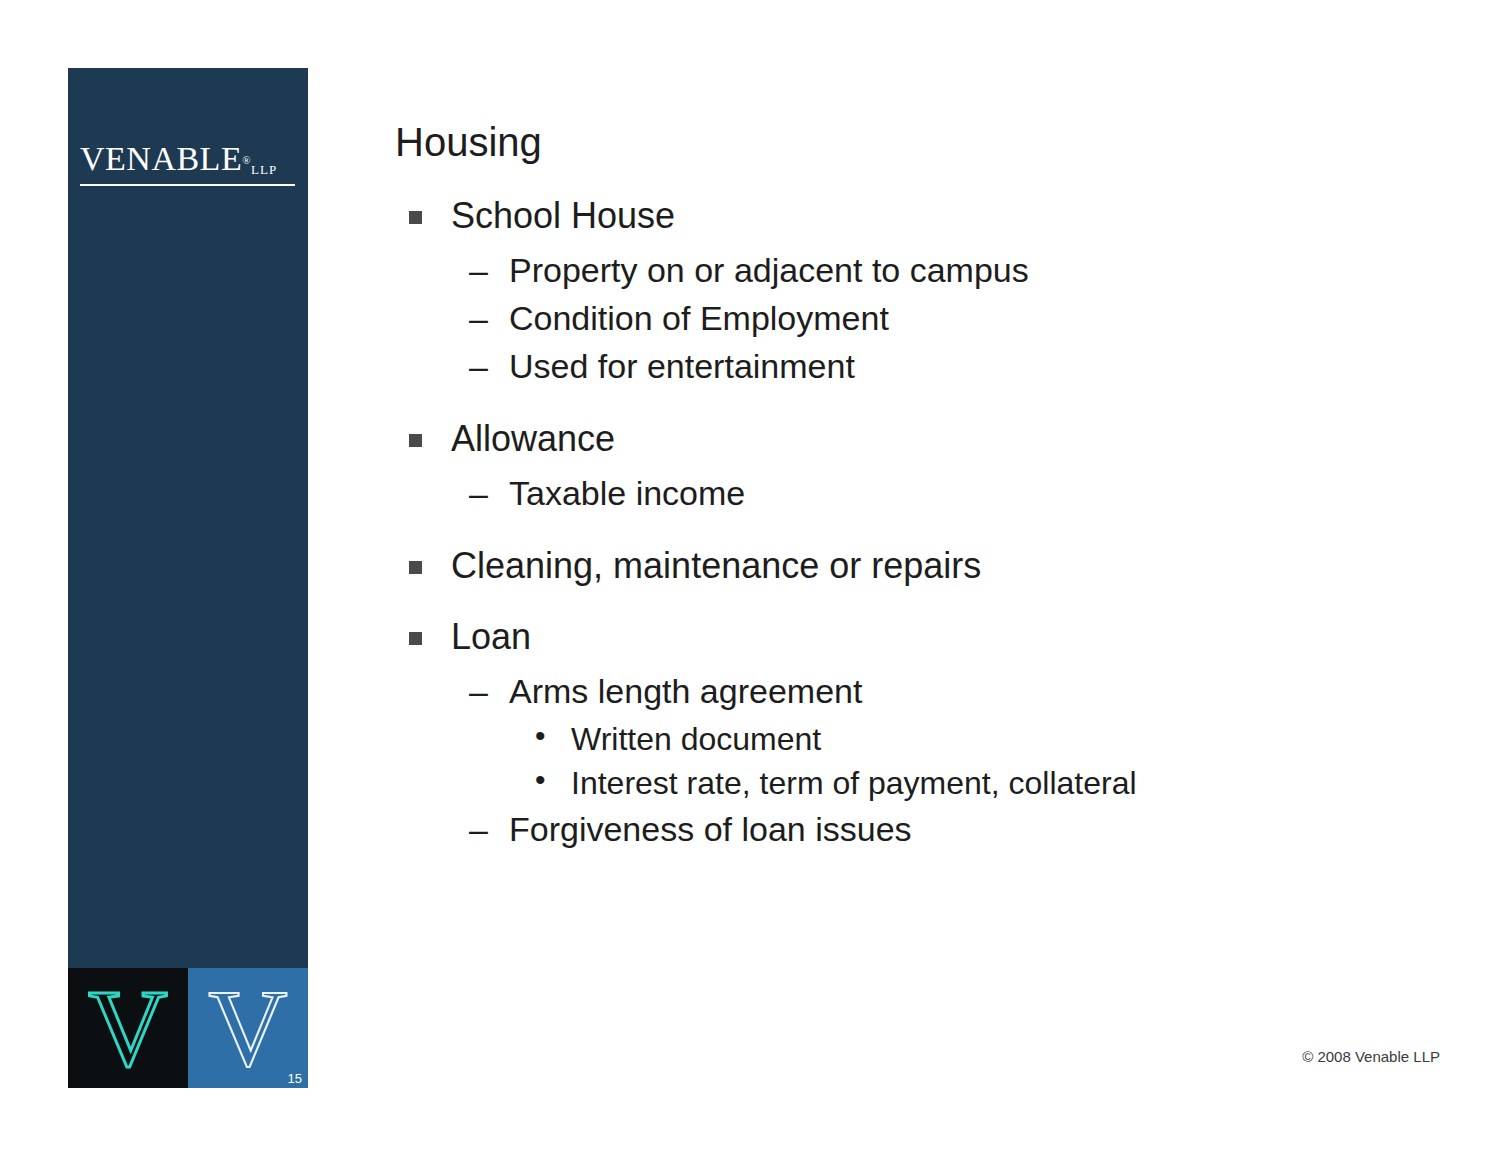Venable®LLP
V
V 15
Housing
School House
Property on or adjacent to campus
Condition of Employment
Used for entertainment
Allowance
Taxable income
Cleaning, maintenance or repairs
Loan
Arms length agreement
Written document
Interest rate, term of payment, collateral
Forgiveness of loan issues
© 2008 Venable LLP